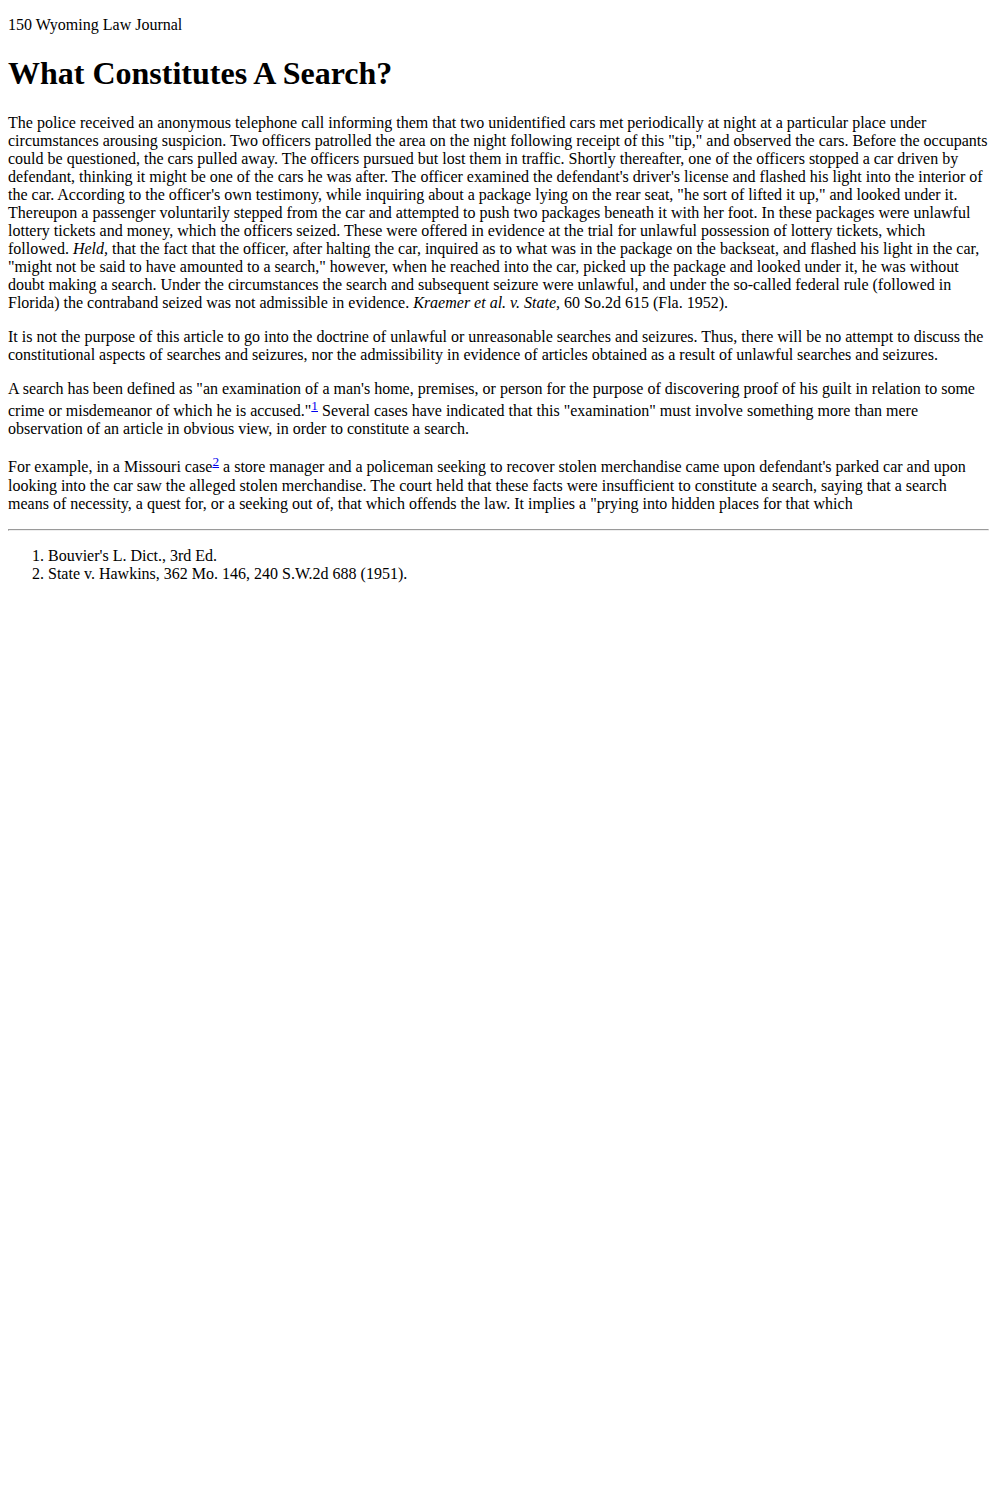150 Wyoming Law Journal
What Constitutes A Search?
The police received an anonymous telephone call informing them that two unidentified cars met periodically at night at a particular place under circumstances arousing suspicion. Two officers patrolled the area on the night following receipt of this "tip," and observed the cars. Before the occupants could be questioned, the cars pulled away. The officers pursued but lost them in traffic. Shortly thereafter, one of the officers stopped a car driven by defendant, thinking it might be one of the cars he was after. The officer examined the defendant's driver's license and flashed his light into the interior of the car. According to the officer's own testimony, while inquiring about a package lying on the rear seat, "he sort of lifted it up," and looked under it. Thereupon a passenger voluntarily stepped from the car and attempted to push two packages beneath it with her foot. In these packages were unlawful lottery tickets and money, which the officers seized. These were offered in evidence at the trial for unlawful possession of lottery tickets, which followed. Held, that the fact that the officer, after halting the car, inquired as to what was in the package on the backseat, and flashed his light in the car, "might not be said to have amounted to a search," however, when he reached into the car, picked up the package and looked under it, he was without doubt making a search. Under the circumstances the search and subsequent seizure were unlawful, and under the so-called federal rule (followed in Florida) the contraband seized was not admissible in evidence. Kraemer et al. v. State, 60 So.2d 615 (Fla. 1952).
It is not the purpose of this article to go into the doctrine of unlawful or unreasonable searches and seizures. Thus, there will be no attempt to discuss the constitutional aspects of searches and seizures, nor the admissibility in evidence of articles obtained as a result of unlawful searches and seizures.
A search has been defined as "an examination of a man's home, premises, or person for the purpose of discovering proof of his guilt in relation to some crime or misdemeanor of which he is accused."1 Several cases have indicated that this "examination" must involve something more than mere observation of an article in obvious view, in order to constitute a search.
For example, in a Missouri case2 a store manager and a policeman seeking to recover stolen merchandise came upon defendant's parked car and upon looking into the car saw the alleged stolen merchandise. The court held that these facts were insufficient to constitute a search, saying that a search means of necessity, a quest for, or a seeking out of, that which offends the law. It implies a "prying into hidden places for that which
Bouvier's L. Dict., 3rd Ed.
State v. Hawkins, 362 Mo. 146, 240 S.W.2d 688 (1951).